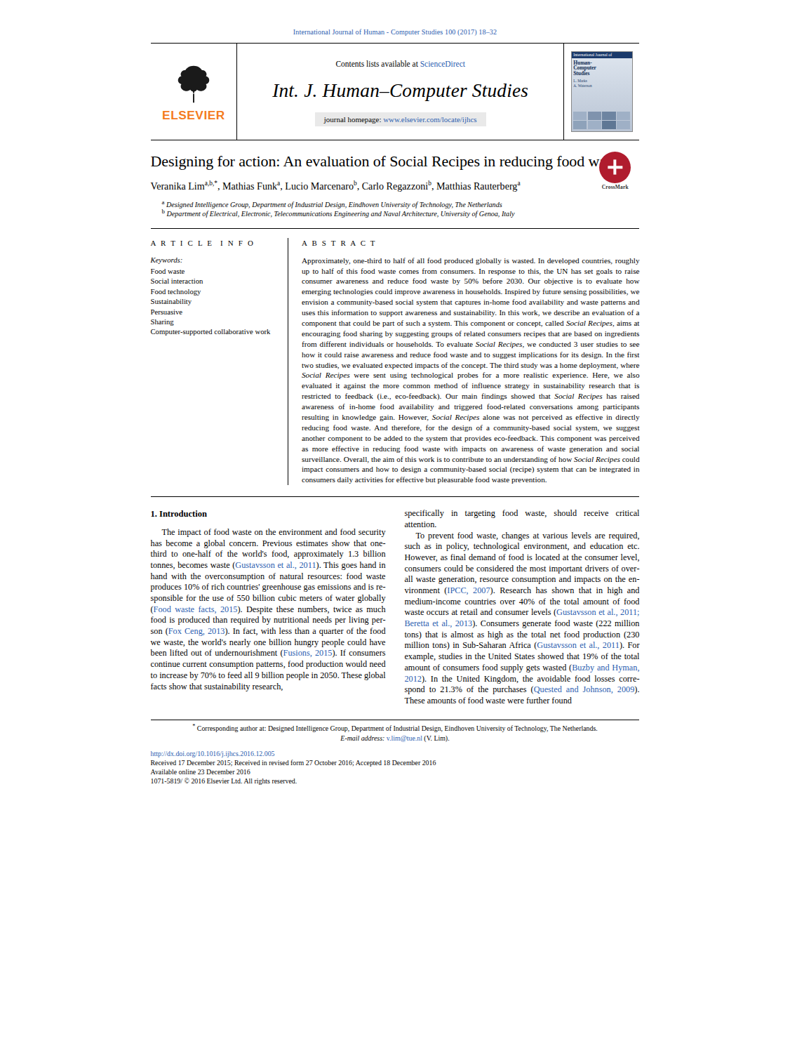International Journal of Human - Computer Studies 100 (2017) 18–32
ELSEVIER
Contents lists available at ScienceDirect
Int. J. Human–Computer Studies
journal homepage: www.elsevier.com/locate/ijhcs
International Journal of
Human-
Computer
Studies
L. Marks
A. Waterson
CrossMark
Designing for action: An evaluation of Social Recipes in reducing food waste
Veranika Lima,b,*, Mathias Funka, Lucio Marcenarob, Carlo Regazzonib, Matthias Rauterberga
a Designed Intelligence Group, Department of Industrial Design, Eindhoven University of Technology, The Netherlands
b Department of Electrical, Electronic, Telecommunications Engineering and Naval Architecture, University of Genoa, Italy
A R T I C L E I N F O
Keywords:
Food waste
Social interaction
Food technology
Sustainability
Persuasive
Sharing
Computer-supported collaborative work
A B S T R A C T
Approximately, one-third to half of all food produced globally is wasted. In developed countries, roughly up to half of this food waste comes from consumers. In response to this, the UN has set goals to raise consumer awareness and reduce food waste by 50% before 2030. Our objective is to evaluate how emerging technologies could improve awareness in households. Inspired by future sensing possibilities, we envision a community-based social system that captures in-home food availability and waste patterns and uses this information to support awareness and sustainability. In this work, we describe an evaluation of a component that could be part of such a system. This component or concept, called Social Recipes, aims at encouraging food sharing by suggesting groups of related consumers recipes that are based on ingredients from different individuals or households. To evaluate Social Recipes, we conducted 3 user studies to see how it could raise awareness and reduce food waste and to suggest implications for its design. In the first two studies, we evaluated expected impacts of the concept. The third study was a home deployment, where Social Recipes were sent using technological probes for a more realistic experience. Here, we also evaluated it against the more common method of influence strategy in sustainability research that is restricted to feedback (i.e., eco-feedback). Our main findings showed that Social Recipes has raised awareness of in-home food availability and triggered food-related conversations among participants resulting in knowledge gain. However, Social Recipes alone was not perceived as effective in directly reducing food waste. And therefore, for the design of a community-based social system, we suggest another component to be added to the system that provides eco-feedback. This component was perceived as more effective in reducing food waste with impacts on awareness of waste generation and social surveillance. Overall, the aim of this work is to contribute to an understanding of how Social Recipes could impact consumers and how to design a community-based social (recipe) system that can be integrated in consumers daily activities for effective but pleasurable food waste prevention.
1. Introduction
The impact of food waste on the environment and food security has become a global concern. Previous estimates show that one-third to one-half of the world's food, approximately 1.3 billion tonnes, becomes waste (Gustavsson et al., 2011). This goes hand in hand with the overconsumption of natural resources: food waste produces 10% of rich countries' greenhouse gas emissions and is responsible for the use of 550 billion cubic meters of water globally (Food waste facts, 2015). Despite these numbers, twice as much food is produced than required by nutritional needs per living person (Fox Ceng, 2013). In fact, with less than a quarter of the food we waste, the world's nearly one billion hungry people could have been lifted out of undernourishment (Fusions, 2015). If consumers continue current consumption patterns, food production would need to increase by 70% to feed all 9 billion people in 2050. These global facts show that sustainability research,
specifically in targeting food waste, should receive critical attention.
To prevent food waste, changes at various levels are required, such as in policy, technological environment, and education etc. However, as final demand of food is located at the consumer level, consumers could be considered the most important drivers of overall waste generation, resource consumption and impacts on the environment (IPCC, 2007). Research has shown that in high and medium-income countries over 40% of the total amount of food waste occurs at retail and consumer levels (Gustavsson et al., 2011; Beretta et al., 2013). Consumers generate food waste (222 million tons) that is almost as high as the total net food production (230 million tons) in Sub-Saharan Africa (Gustavsson et al., 2011). For example, studies in the United States showed that 19% of the total amount of consumers food supply gets wasted (Buzby and Hyman, 2012). In the United Kingdom, the avoidable food losses correspond to 21.3% of the purchases (Quested and Johnson, 2009). These amounts of food waste were further found
* Corresponding author at: Designed Intelligence Group, Department of Industrial Design, Eindhoven University of Technology, The Netherlands.
E-mail address: v.lim@tue.nl (V. Lim).
http://dx.doi.org/10.1016/j.ijhcs.2016.12.005
Received 17 December 2015; Received in revised form 27 October 2016; Accepted 18 December 2016
Available online 23 December 2016
1071-5819/ © 2016 Elsevier Ltd. All rights reserved.